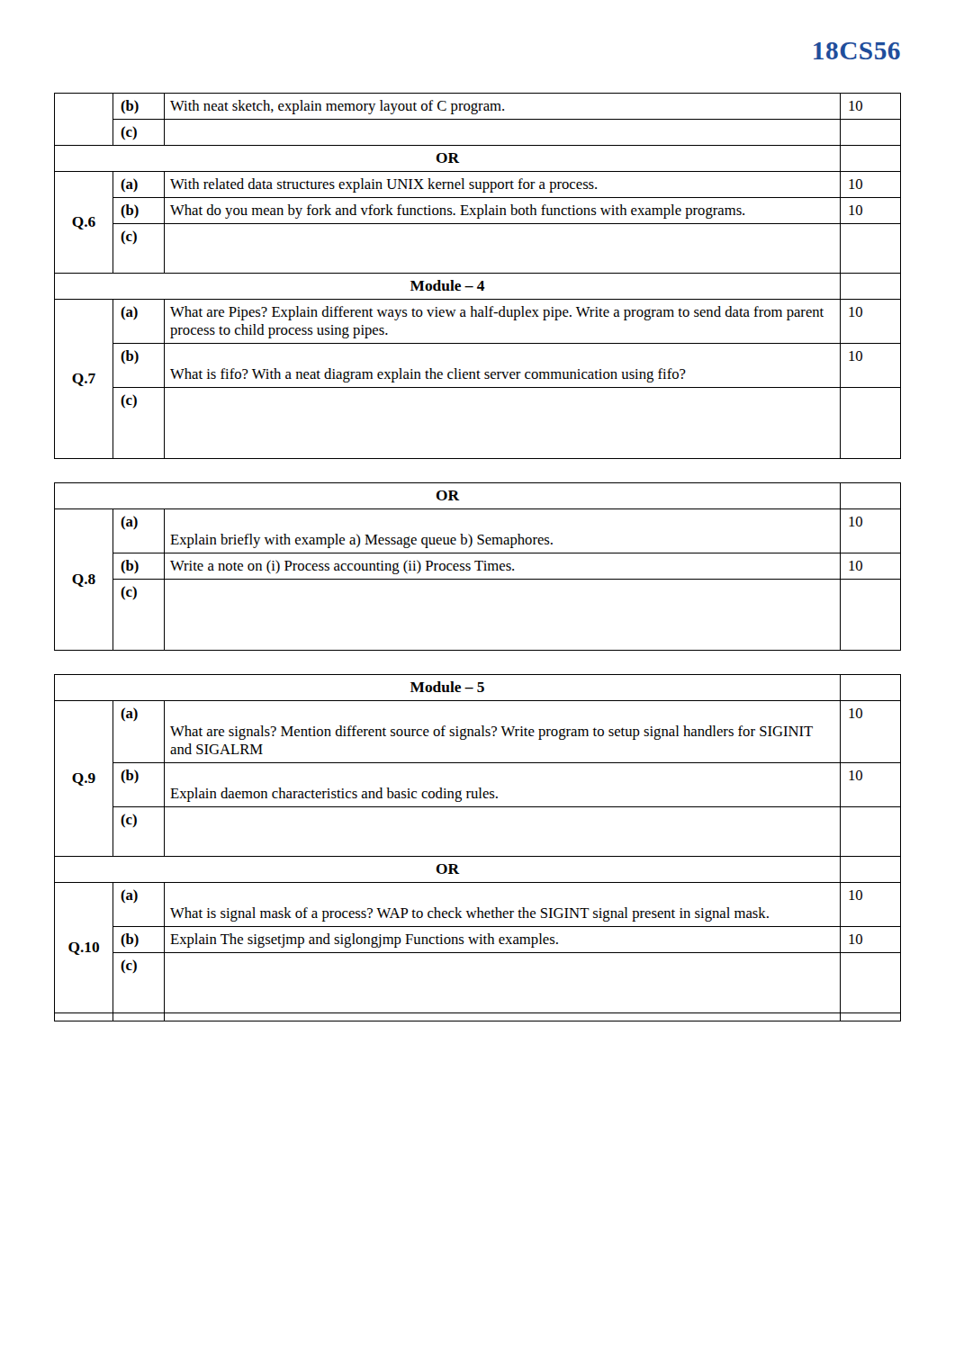18CS56
| | (b) | With neat sketch, explain memory layout of C program. | 10 |
| (c) | | |
| OR | |
| Q.6 | (a) | With related data structures explain UNIX kernel support for a process. | 10 |
| (b) | What do you mean by fork and vfork functions. Explain both functions with example programs. | 10 |
| (c) | | |
| Module – 4 | |
| Q.7 | (a) | What are Pipes? Explain different ways to view a half-duplex pipe. Write a program to send data from parent process to child process using pipes. | 10 |
| (b) | What is fifo? With a neat diagram explain the client server communication using fifo? | 10 |
| (c) | | |
| OR | |
| Q.8 | (a) | Explain briefly with example a) Message queue b) Semaphores. | 10 |
| (b) | Write a note on (i) Process accounting (ii) Process Times. | 10 |
| (c) | | |
| Module – 5 | |
| Q.9 | (a) | What are signals? Mention different source of signals? Write program to setup signal handlers for SIGINIT and SIGALRM | 10 |
| (b) | Explain daemon characteristics and basic coding rules. | 10 |
| (c) | | |
| OR | |
| Q.10 | (a) | What is signal mask of a process? WAP to check whether the SIGINT signal present in signal mask. | 10 |
| (b) | Explain The sigsetjmp and siglongjmp Functions with examples. | 10 |
| (c) | | |